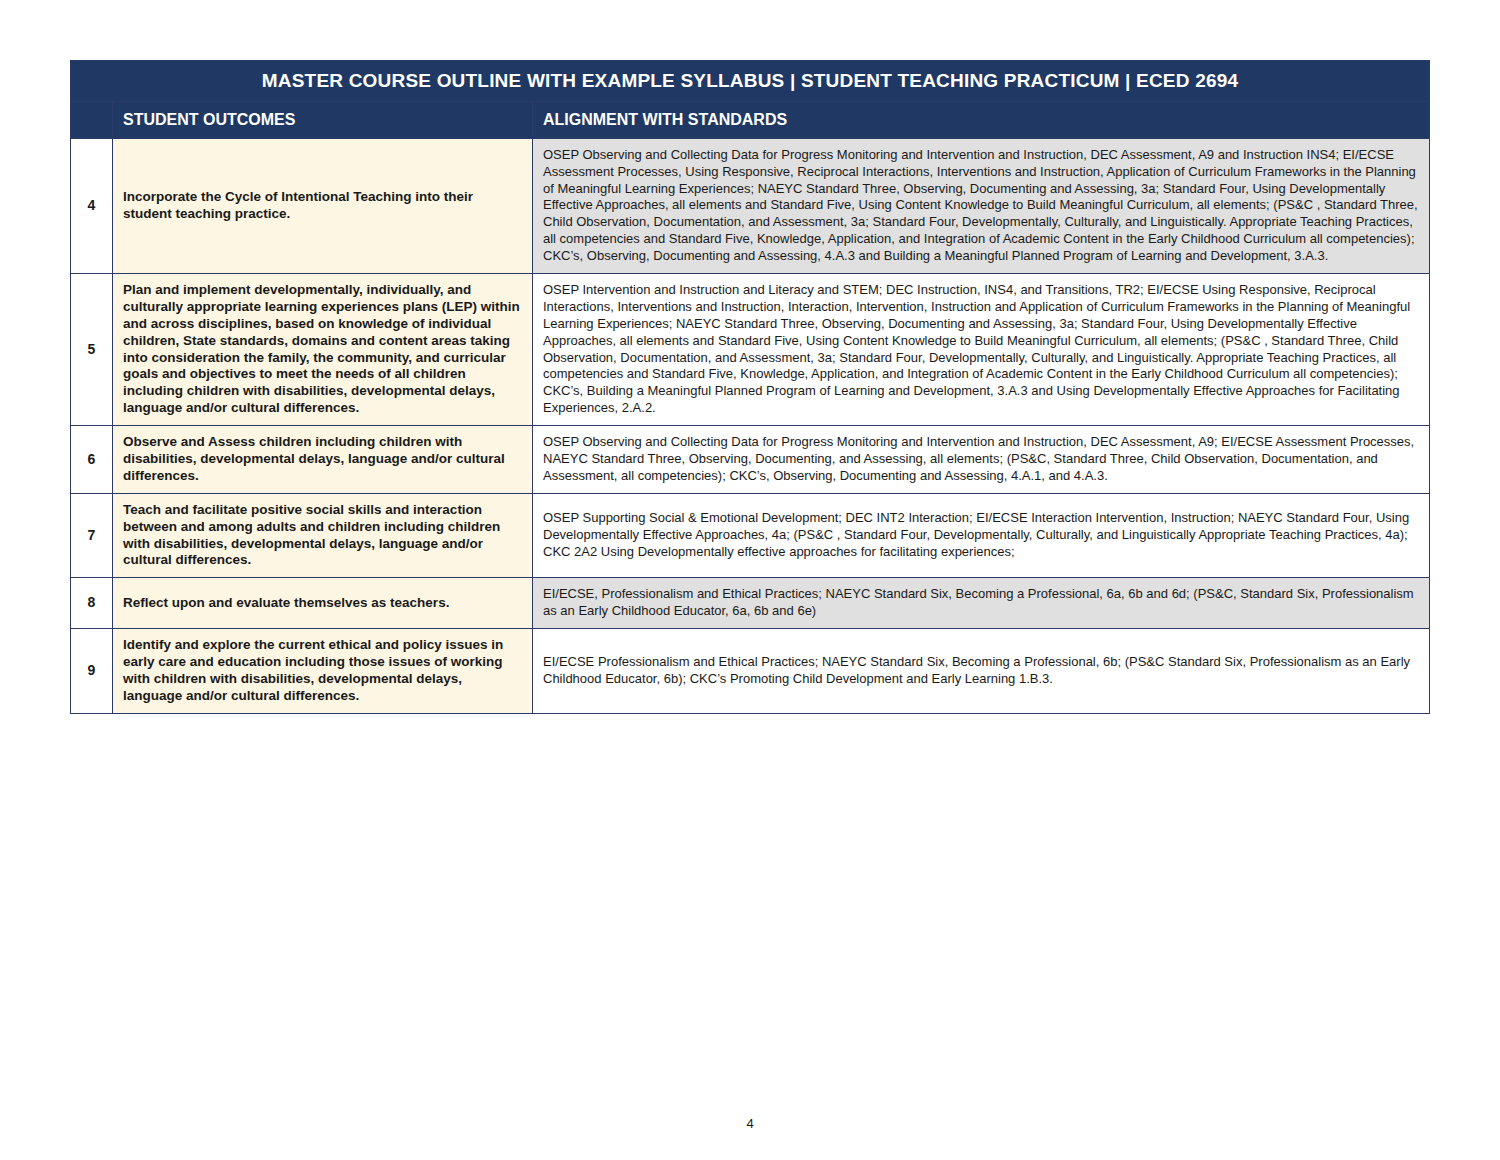| MASTER COURSE OUTLINE WITH EXAMPLE SYLLABUS / STUDENT TEACHING PRACTICUM / ECED 2694 |
| | STUDENT OUTCOMES | ALIGNMENT WITH STANDARDS |
| 4 | Incorporate the Cycle of Intentional Teaching into their student teaching practice. | OSEP Observing and Collecting Data for Progress Monitoring and Intervention and Instruction, DEC Assessment, A9 and Instruction INS4; EI/ECSE Assessment Processes, Using Responsive, Reciprocal Interactions, Interventions and Instruction, Application of Curriculum Frameworks in the Planning of Meaningful Learning Experiences; NAEYC Standard Three, Observing, Documenting and Assessing, 3a; Standard Four, Using Developmentally Effective Approaches, all elements and Standard Five, Using Content Knowledge to Build Meaningful Curriculum, all elements; (PS&C , Standard Three, Child Observation, Documentation, and Assessment, 3a; Standard Four, Developmentally, Culturally, and Linguistically. Appropriate Teaching Practices, all competencies and Standard Five, Knowledge, Application, and Integration of Academic Content in the Early Childhood Curriculum all competencies); CKC’s, Observing, Documenting and Assessing, 4.A.3 and Building a Meaningful Planned Program of Learning and Development, 3.A.3. |
| 5 | Plan and implement developmentally, individually, and culturally appropriate learning experiences plans (LEP) within and across disciplines, based on knowledge of individual children, State standards, domains and content areas taking into consideration the family, the community, and curricular goals and objectives to meet the needs of all children including children with disabilities, developmental delays, language and/or cultural differences. | OSEP Intervention and Instruction and Literacy and STEM; DEC Instruction, INS4, and Transitions, TR2; EI/ECSE Using Responsive, Reciprocal Interactions, Interventions and Instruction, Interaction, Intervention, Instruction and Application of Curriculum Frameworks in the Planning of Meaningful Learning Experiences; NAEYC Standard Three, Observing, Documenting and Assessing, 3a; Standard Four, Using Developmentally Effective Approaches, all elements and Standard Five, Using Content Knowledge to Build Meaningful Curriculum, all elements; (PS&C , Standard Three, Child Observation, Documentation, and Assessment, 3a; Standard Four, Developmentally, Culturally, and Linguistically. Appropriate Teaching Practices, all competencies and Standard Five, Knowledge, Application, and Integration of Academic Content in the Early Childhood Curriculum all competencies); CKC’s, Building a Meaningful Planned Program of Learning and Development, 3.A.3 and Using Developmentally Effective Approaches for Facilitating Experiences, 2.A.2. |
| 6 | Observe and Assess children including children with disabilities, developmental delays, language and/or cultural differences. | OSEP Observing and Collecting Data for Progress Monitoring and Intervention and Instruction, DEC Assessment, A9; EI/ECSE Assessment Processes, NAEYC Standard Three, Observing, Documenting, and Assessing, all elements; (PS&C, Standard Three, Child Observation, Documentation, and Assessment, all competencies); CKC’s, Observing, Documenting and Assessing, 4.A.1, and 4.A.3. |
| 7 | Teach and facilitate positive social skills and interaction between and among adults and children including children with disabilities, developmental delays, language and/or cultural differences. | OSEP Supporting Social & Emotional Development; DEC INT2 Interaction; EI/ECSE Interaction Intervention, Instruction; NAEYC Standard Four, Using Developmentally Effective Approaches, 4a; (PS&C , Standard Four, Developmentally, Culturally, and Linguistically Appropriate Teaching Practices, 4a); CKC 2A2 Using Developmentally effective approaches for facilitating experiences; |
| 8 | Reflect upon and evaluate themselves as teachers. | EI/ECSE, Professionalism and Ethical Practices; NAEYC Standard Six, Becoming a Professional, 6a, 6b and 6d; (PS&C, Standard Six, Professionalism as an Early Childhood Educator, 6a, 6b and 6e) |
| 9 | Identify and explore the current ethical and policy issues in early care and education including those issues of working with children with disabilities, developmental delays, language and/or cultural differences. | EI/ECSE Professionalism and Ethical Practices; NAEYC Standard Six, Becoming a Professional, 6b; (PS&C Standard Six, Professionalism as an Early Childhood Educator, 6b); CKC’s Promoting Child Development and Early Learning 1.B.3. |
4